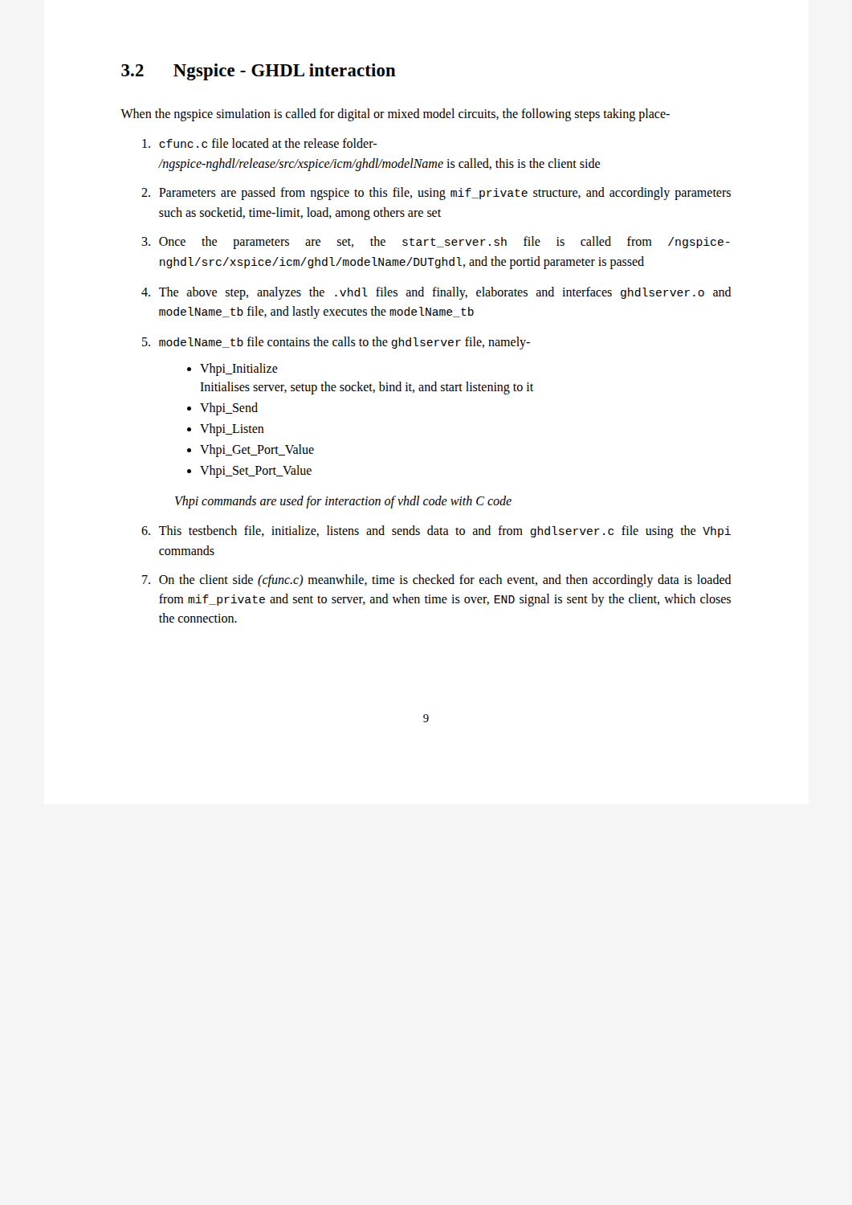3.2 Ngspice - GHDL interaction
When the ngspice simulation is called for digital or mixed model circuits, the following steps taking place-
cfunc.c file located at the release folder-
/ngspice-nghdl/release/src/xspice/icm/ghdl/modelName is called, this is the client side
Parameters are passed from ngspice to this file, using mif_private structure, and accordingly parameters such as socketid, time-limit, load, among others are set
Once the parameters are set, the start_server.sh file is called from /ngspice-nghdl/src/xspice/icm/ghdl/modelName/DUTghdl, and the portid parameter is passed
The above step, analyzes the .vhdl files and finally, elaborates and interfaces ghdlserver.o and modelName_tb file, and lastly executes the modelName_tb
modelName_tb file contains the calls to the ghdlserver file, namely-
Vhpi_Initialize
Initialises server, setup the socket, bind it, and start listening to it
Vhpi_Send
Vhpi_Listen
Vhpi_Get_Port_Value
Vhpi_Set_Port_Value
Vhpi commands are used for interaction of vhdl code with C code
This testbench file, initialize, listens and sends data to and from ghdlserver.c file using the Vhpi commands
On the client side (cfunc.c) meanwhile, time is checked for each event, and then accordingly data is loaded from mif_private and sent to server, and when time is over, END signal is sent by the client, which closes the connection.
9